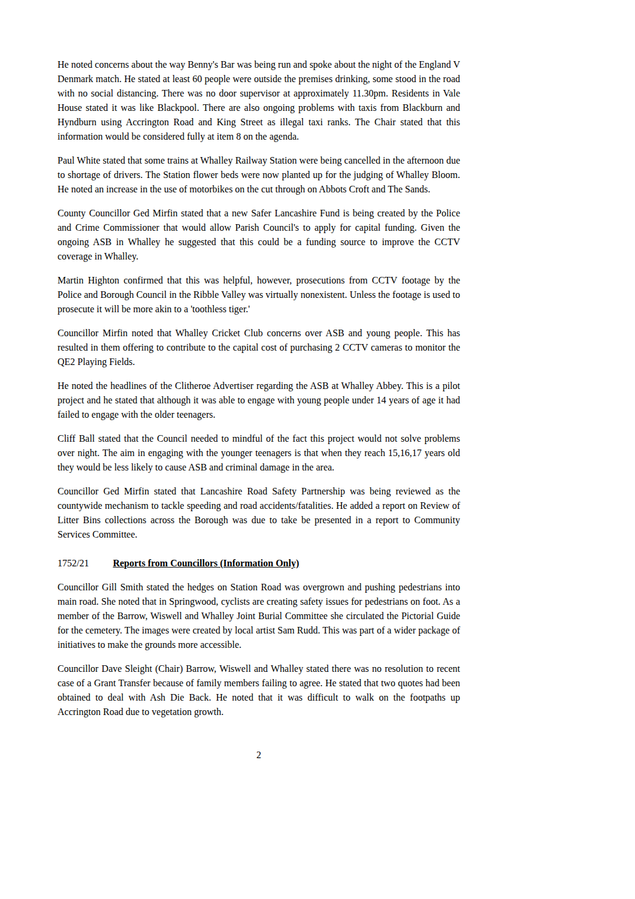He noted concerns about the way Benny's Bar was being run and spoke about the night of the England V Denmark match. He stated at least 60 people were outside the premises drinking, some stood in the road with no social distancing. There was no door supervisor at approximately 11.30pm. Residents in Vale House stated it was like Blackpool. There are also ongoing problems with taxis from Blackburn and Hyndburn using Accrington Road and King Street as illegal taxi ranks. The Chair stated that this information would be considered fully at item 8 on the agenda.
Paul White stated that some trains at Whalley Railway Station were being cancelled in the afternoon due to shortage of drivers. The Station flower beds were now planted up for the judging of Whalley Bloom. He noted an increase in the use of motorbikes on the cut through on Abbots Croft and The Sands.
County Councillor Ged Mirfin stated that a new Safer Lancashire Fund is being created by the Police and Crime Commissioner that would allow Parish Council's to apply for capital funding. Given the ongoing ASB in Whalley he suggested that this could be a funding source to improve the CCTV coverage in Whalley.
Martin Highton confirmed that this was helpful, however, prosecutions from CCTV footage by the Police and Borough Council in the Ribble Valley was virtually nonexistent. Unless the footage is used to prosecute it will be more akin to a 'toothless tiger.'
Councillor Mirfin noted that Whalley Cricket Club concerns over ASB and young people. This has resulted in them offering to contribute to the capital cost of purchasing 2 CCTV cameras to monitor the QE2 Playing Fields.
He noted the headlines of the Clitheroe Advertiser regarding the ASB at Whalley Abbey. This is a pilot project and he stated that although it was able to engage with young people under 14 years of age it had failed to engage with the older teenagers.
Cliff Ball stated that the Council needed to mindful of the fact this project would not solve problems over night. The aim in engaging with the younger teenagers is that when they reach 15,16,17 years old they would be less likely to cause ASB and criminal damage in the area.
Councillor Ged Mirfin stated that Lancashire Road Safety Partnership was being reviewed as the countywide mechanism to tackle speeding and road accidents/fatalities. He added a report on Review of Litter Bins collections across the Borough was due to take be presented in a report to Community Services Committee.
1752/21 Reports from Councillors (Information Only)
Councillor Gill Smith stated the hedges on Station Road was overgrown and pushing pedestrians into main road. She noted that in Springwood, cyclists are creating safety issues for pedestrians on foot. As a member of the Barrow, Wiswell and Whalley Joint Burial Committee she circulated the Pictorial Guide for the cemetery. The images were created by local artist Sam Rudd. This was part of a wider package of initiatives to make the grounds more accessible.
Councillor Dave Sleight (Chair) Barrow, Wiswell and Whalley stated there was no resolution to recent case of a Grant Transfer because of family members failing to agree. He stated that two quotes had been obtained to deal with Ash Die Back. He noted that it was difficult to walk on the footpaths up Accrington Road due to vegetation growth.
2